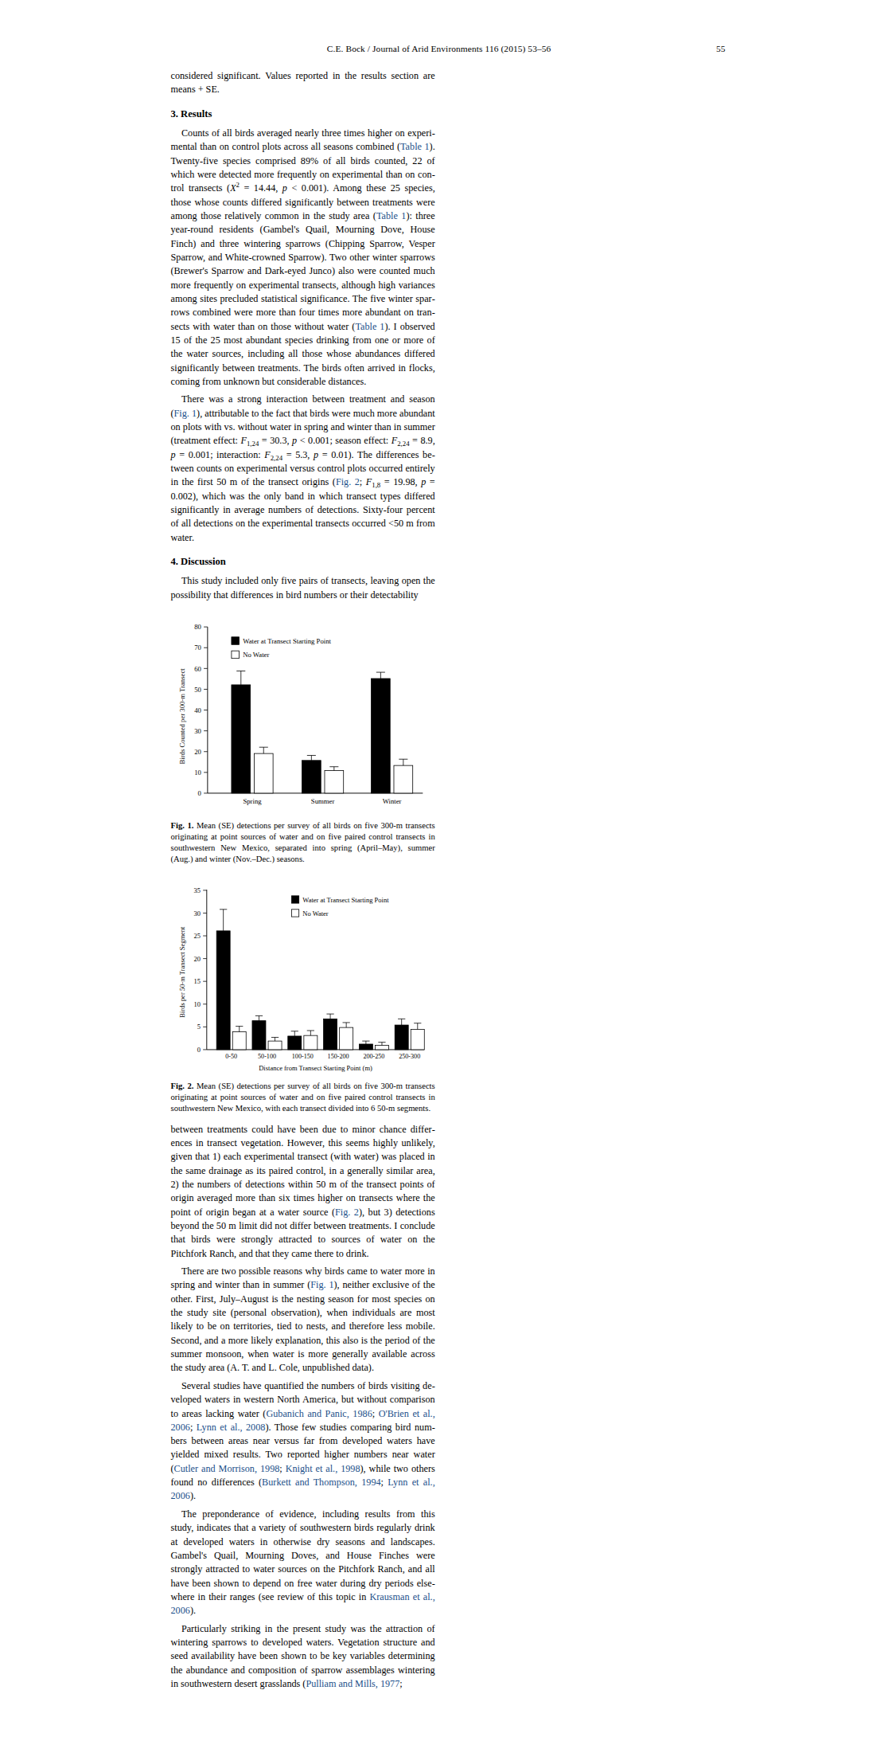C.E. Bock / Journal of Arid Environments 116 (2015) 53–56
55
considered significant. Values reported in the results section are means + SE.
3. Results
Counts of all birds averaged nearly three times higher on experimental than on control plots across all seasons combined (Table 1). Twenty-five species comprised 89% of all birds counted, 22 of which were detected more frequently on experimental than on control transects (X2 = 14.44, p < 0.001). Among these 25 species, those whose counts differed significantly between treatments were among those relatively common in the study area (Table 1): three year-round residents (Gambel's Quail, Mourning Dove, House Finch) and three wintering sparrows (Chipping Sparrow, Vesper Sparrow, and White-crowned Sparrow). Two other winter sparrows (Brewer's Sparrow and Dark-eyed Junco) also were counted much more frequently on experimental transects, although high variances among sites precluded statistical significance. The five winter sparrows combined were more than four times more abundant on transects with water than on those without water (Table 1). I observed 15 of the 25 most abundant species drinking from one or more of the water sources, including all those whose abundances differed significantly between treatments. The birds often arrived in flocks, coming from unknown but considerable distances.
There was a strong interaction between treatment and season (Fig. 1), attributable to the fact that birds were much more abundant on plots with vs. without water in spring and winter than in summer (treatment effect: F1,24 = 30.3, p < 0.001; season effect: F2,24 = 8.9, p = 0.001; interaction: F2,24 = 5.3, p = 0.01). The differences between counts on experimental versus control plots occurred entirely in the first 50 m of the transect origins (Fig. 2; F1,8 = 19.98, p = 0.002), which was the only band in which transect types differed significantly in average numbers of detections. Sixty-four percent of all detections on the experimental transects occurred <50 m from water.
4. Discussion
This study included only five pairs of transects, leaving open the possibility that differences in bird numbers or their detectability
0 10 20 30 40 50 60 70 80 Birds Counted per 300-m Transect Water at Transect Starting Point No Water Spring Summer Winter
Fig. 1. Mean (SE) detections per survey of all birds on five 300-m transects originating at point sources of water and on five paired control transects in southwestern New Mexico, separated into spring (April–May), summer (Aug.) and winter (Nov.–Dec.) seasons.
0 5 10 15 20 25 30 35 Birds per 50-m Transect Segment Water at Transect Starting Point No Water 0-50 50-100 100-150 150-200 200-250 250-300 Distance from Transect Starting Point (m)
Fig. 2. Mean (SE) detections per survey of all birds on five 300-m transects originating at point sources of water and on five paired control transects in southwestern New Mexico, with each transect divided into 6 50-m segments.
between treatments could have been due to minor chance differences in transect vegetation. However, this seems highly unlikely, given that 1) each experimental transect (with water) was placed in the same drainage as its paired control, in a generally similar area, 2) the numbers of detections within 50 m of the transect points of origin averaged more than six times higher on transects where the point of origin began at a water source (Fig. 2), but 3) detections beyond the 50 m limit did not differ between treatments. I conclude that birds were strongly attracted to sources of water on the Pitchfork Ranch, and that they came there to drink.
There are two possible reasons why birds came to water more in spring and winter than in summer (Fig. 1), neither exclusive of the other. First, July–August is the nesting season for most species on the study site (personal observation), when individuals are most likely to be on territories, tied to nests, and therefore less mobile. Second, and a more likely explanation, this also is the period of the summer monsoon, when water is more generally available across the study area (A. T. and L. Cole, unpublished data).
Several studies have quantified the numbers of birds visiting developed waters in western North America, but without comparison to areas lacking water (Gubanich and Panic, 1986; O'Brien et al., 2006; Lynn et al., 2008). Those few studies comparing bird numbers between areas near versus far from developed waters have yielded mixed results. Two reported higher numbers near water (Cutler and Morrison, 1998; Knight et al., 1998), while two others found no differences (Burkett and Thompson, 1994; Lynn et al., 2006).
The preponderance of evidence, including results from this study, indicates that a variety of southwestern birds regularly drink at developed waters in otherwise dry seasons and landscapes. Gambel's Quail, Mourning Doves, and House Finches were strongly attracted to water sources on the Pitchfork Ranch, and all have been shown to depend on free water during dry periods elsewhere in their ranges (see review of this topic in Krausman et al., 2006).
Particularly striking in the present study was the attraction of wintering sparrows to developed waters. Vegetation structure and seed availability have been shown to be key variables determining the abundance and composition of sparrow assemblages wintering in southwestern desert grasslands (Pulliam and Mills, 1977;